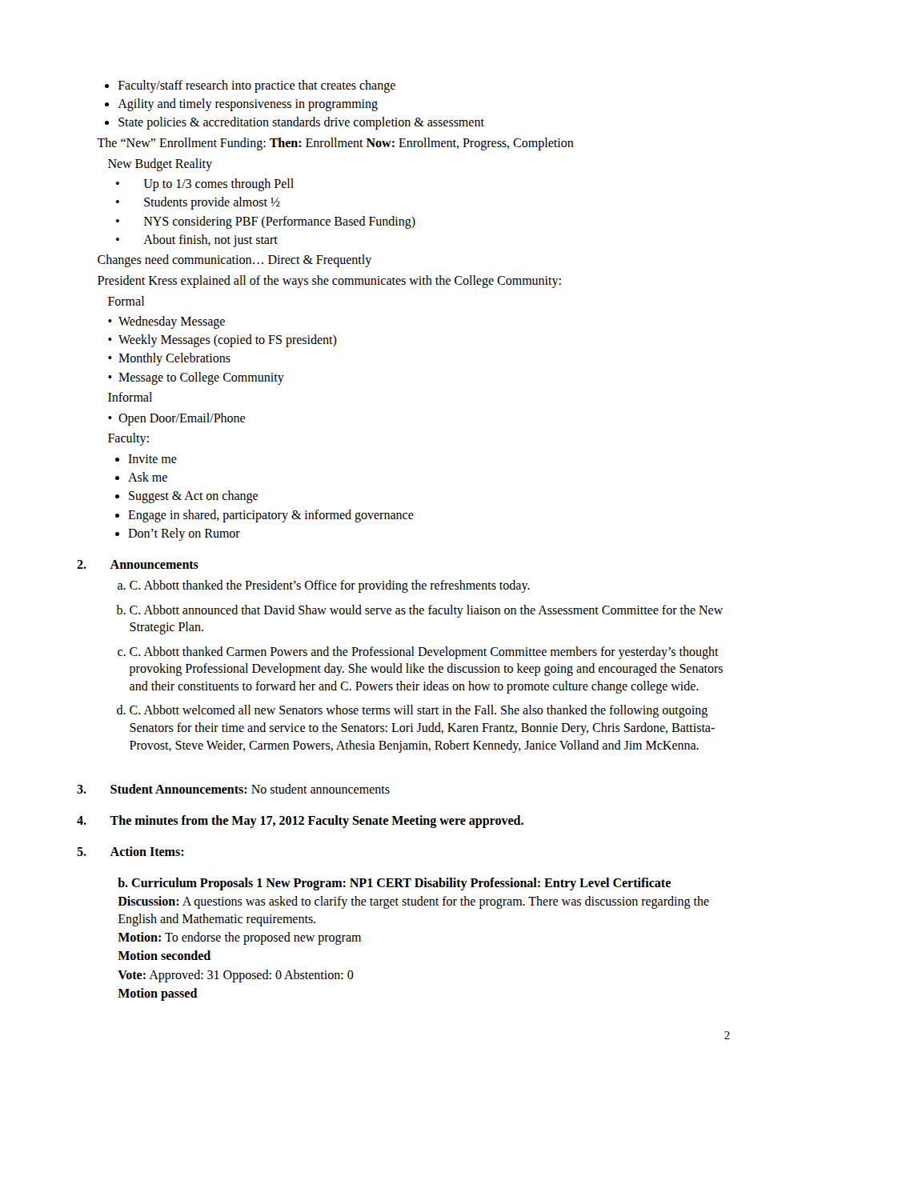Faculty/staff research into practice that creates change
Agility and timely responsiveness in programming
State policies & accreditation standards drive completion & assessment
The “New” Enrollment Funding: Then: Enrollment Now: Enrollment, Progress, Completion
New Budget Reality
Up to 1/3 comes through Pell
Students provide almost ½
NYS considering PBF (Performance Based Funding)
About finish, not just start
Changes need communication… Direct & Frequently
President Kress explained all of the ways she communicates with the College Community:
Formal
Wednesday Message
Weekly Messages (copied to FS president)
Monthly Celebrations
Message to College Community
Informal
Open Door/Email/Phone
Faculty:
Invite me
Ask me
Suggest & Act on change
Engage in shared, participatory & informed governance
Don’t Rely on Rumor
2.
Announcements
C. Abbott thanked the President’s Office for providing the refreshments today.
C. Abbott announced that David Shaw would serve as the faculty liaison on the Assessment Committee for the New Strategic Plan.
C. Abbott thanked Carmen Powers and the Professional Development Committee members for yesterday’s thought provoking Professional Development day. She would like the discussion to keep going and encouraged the Senators and their constituents to forward her and C. Powers their ideas on how to promote culture change college wide.
C. Abbott welcomed all new Senators whose terms will start in the Fall. She also thanked the following outgoing Senators for their time and service to the Senators: Lori Judd, Karen Frantz, Bonnie Dery, Chris Sardone, Battista-Provost, Steve Weider, Carmen Powers, Athesia Benjamin, Robert Kennedy, Janice Volland and Jim McKenna.
3.
Student Announcements: No student announcements
4.
The minutes from the May 17, 2012 Faculty Senate Meeting were approved.
5.
Action Items:
b. Curriculum Proposals 1 New Program: NP1 CERT Disability Professional: Entry Level Certificate
Discussion: A questions was asked to clarify the target student for the program. There was discussion regarding the English and Mathematic requirements.
Motion: To endorse the proposed new program
Motion seconded
Vote: Approved: 31 Opposed: 0 Abstention: 0
Motion passed
2